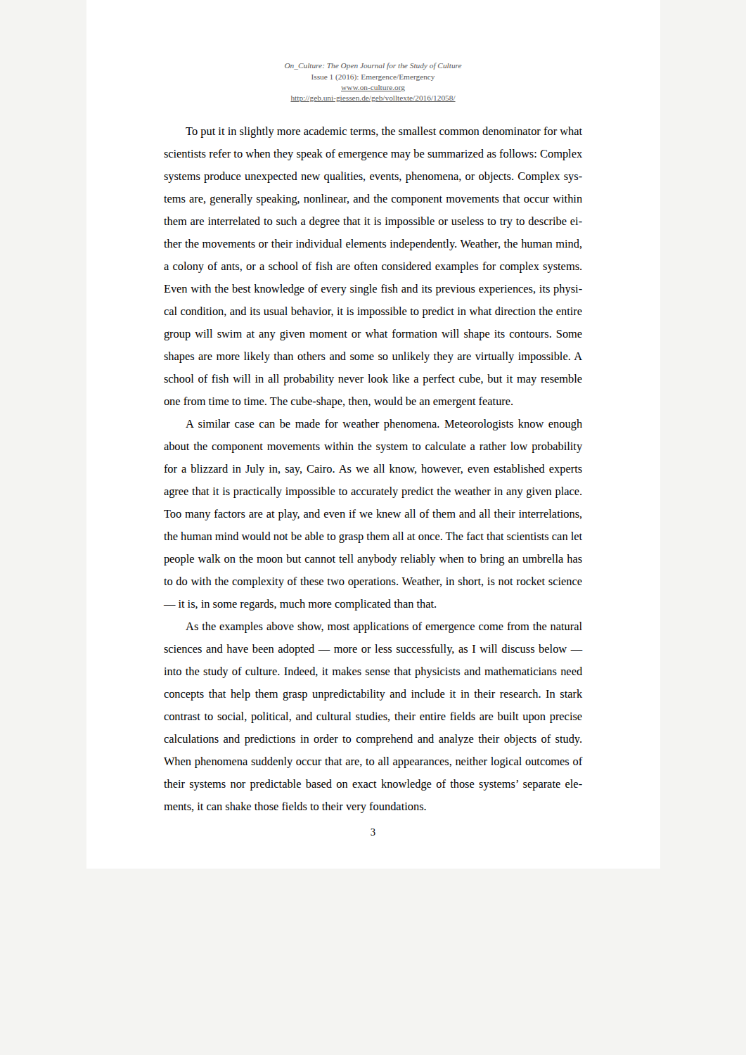On_Culture: The Open Journal for the Study of Culture
Issue 1 (2016): Emergence/Emergency
www.on-culture.org
http://geb.uni-giessen.de/geb/volltexte/2016/12058/
To put it in slightly more academic terms, the smallest common denominator for what scientists refer to when they speak of emergence may be summarized as follows: Complex systems produce unexpected new qualities, events, phenomena, or objects. Complex systems are, generally speaking, nonlinear, and the component movements that occur within them are interrelated to such a degree that it is impossible or useless to try to describe either the movements or their individual elements independently. Weather, the human mind, a colony of ants, or a school of fish are often considered examples for complex systems. Even with the best knowledge of every single fish and its previous experiences, its physical condition, and its usual behavior, it is impossible to predict in what direction the entire group will swim at any given moment or what formation will shape its contours. Some shapes are more likely than others and some so unlikely they are virtually impossible. A school of fish will in all probability never look like a perfect cube, but it may resemble one from time to time. The cube-shape, then, would be an emergent feature.
A similar case can be made for weather phenomena. Meteorologists know enough about the component movements within the system to calculate a rather low probability for a blizzard in July in, say, Cairo. As we all know, however, even established experts agree that it is practically impossible to accurately predict the weather in any given place. Too many factors are at play, and even if we knew all of them and all their interrelations, the human mind would not be able to grasp them all at once. The fact that scientists can let people walk on the moon but cannot tell anybody reliably when to bring an umbrella has to do with the complexity of these two operations. Weather, in short, is not rocket science — it is, in some regards, much more complicated than that.
As the examples above show, most applications of emergence come from the natural sciences and have been adopted — more or less successfully, as I will discuss below — into the study of culture. Indeed, it makes sense that physicists and mathematicians need concepts that help them grasp unpredictability and include it in their research. In stark contrast to social, political, and cultural studies, their entire fields are built upon precise calculations and predictions in order to comprehend and analyze their objects of study. When phenomena suddenly occur that are, to all appearances, neither logical outcomes of their systems nor predictable based on exact knowledge of those systems’ separate elements, it can shake those fields to their very foundations.
3